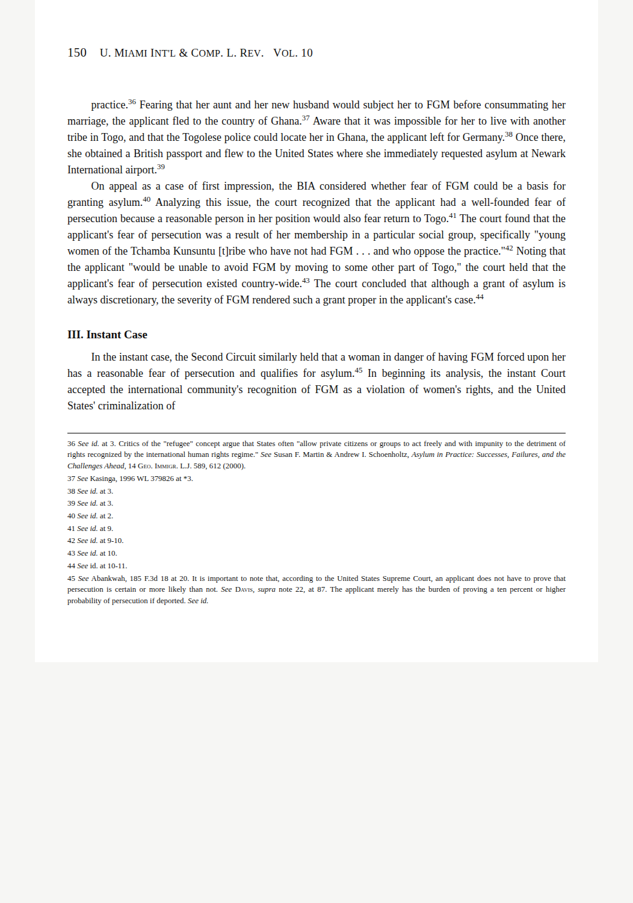150 U. MIAMI INT'L & COMP. L. REV. VOL. 10
practice.36 Fearing that her aunt and her new husband would subject her to FGM before consummating her marriage, the applicant fled to the country of Ghana.37 Aware that it was impossible for her to live with another tribe in Togo, and that the Togolese police could locate her in Ghana, the applicant left for Germany.38 Once there, she obtained a British passport and flew to the United States where she immediately requested asylum at Newark International airport.39
On appeal as a case of first impression, the BIA considered whether fear of FGM could be a basis for granting asylum.40 Analyzing this issue, the court recognized that the applicant had a well-founded fear of persecution because a reasonable person in her position would also fear return to Togo.41 The court found that the applicant's fear of persecution was a result of her membership in a particular social group, specifically "young women of the Tchamba Kunsuntu [t]ribe who have not had FGM . . . and who oppose the practice."42 Noting that the applicant "would be unable to avoid FGM by moving to some other part of Togo," the court held that the applicant's fear of persecution existed country-wide.43 The court concluded that although a grant of asylum is always discretionary, the severity of FGM rendered such a grant proper in the applicant's case.44
III. Instant Case
In the instant case, the Second Circuit similarly held that a woman in danger of having FGM forced upon her has a reasonable fear of persecution and qualifies for asylum.45 In beginning its analysis, the instant Court accepted the international community's recognition of FGM as a violation of women's rights, and the United States' criminalization of
36 See id. at 3. Critics of the "refugee" concept argue that States often "allow private citizens or groups to act freely and with impunity to the detriment of rights recognized by the international human rights regime." See Susan F. Martin & Andrew I. Schoenholtz, Asylum in Practice: Successes, Failures, and the Challenges Ahead, 14 Geo. Immigr. L.J. 589, 612 (2000).
37 See Kasinga, 1996 WL 379826 at *3.
38 See id. at 3.
39 See id. at 3.
40 See id. at 2.
41 See id. at 9.
42 See id. at 9-10.
43 See id. at 10.
44 See id. at 10-11.
45 See Abankwah, 185 F.3d 18 at 20. It is important to note that, according to the United States Supreme Court, an applicant does not have to prove that persecution is certain or more likely than not. See Davis, supra note 22, at 87. The applicant merely has the burden of proving a ten percent or higher probability of persecution if deported. See id.